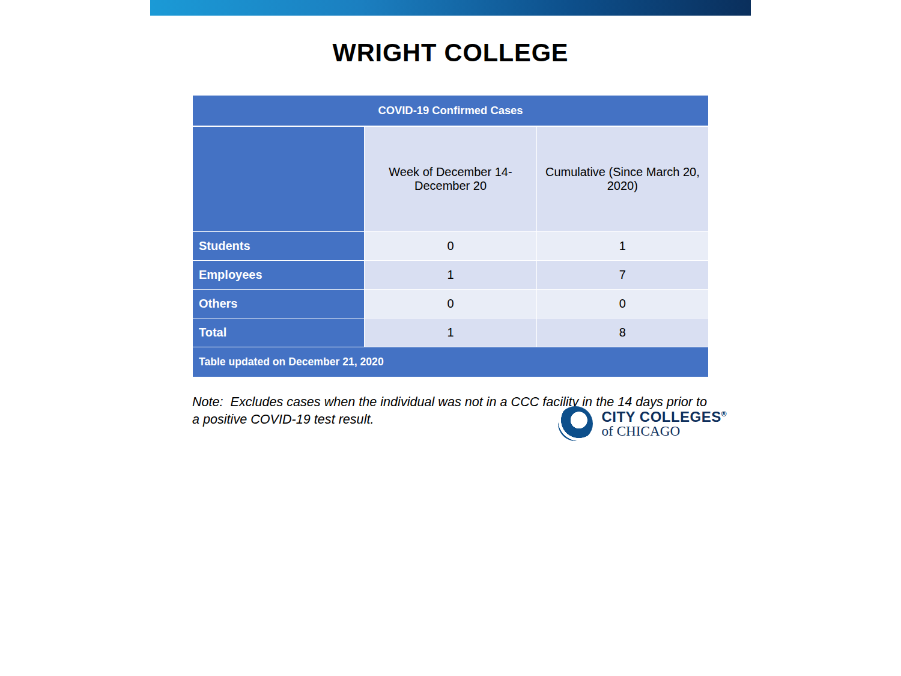WRIGHT COLLEGE
COVID-19 Confirmed Cases
| | Week of December 14-December 20 | Cumulative (Since March 20, 2020) |
| --- | --- | --- |
| Students | 0 | 1 |
| Employees | 1 | 7 |
| Others | 0 | 0 |
| Total | 1 | 8 |
| Table updated on December 21, 2020 |
Note: Excludes cases when the individual was not in a CCC facility in the 14 days prior to a positive COVID-19 test result.
CITY COLLEGES®
of CHICAGO